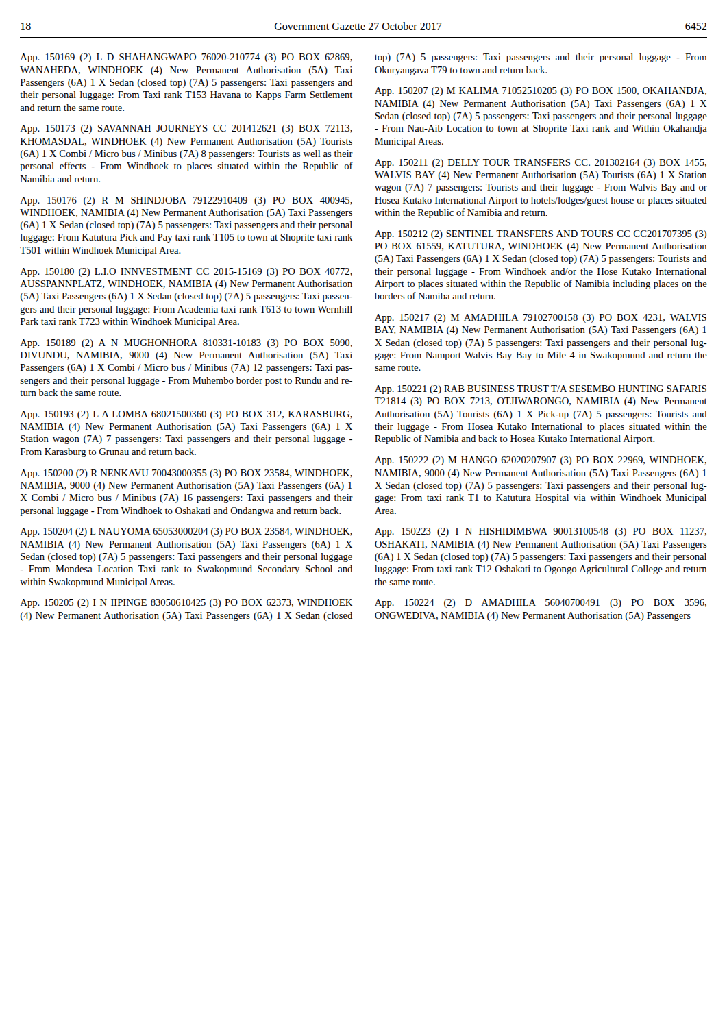18 Government Gazette 27 October 2017 6452
App. 150169 (2) L D SHAHANGWAPO 76020-210774 (3) PO BOX 62869, WANAHEDA, WINDHOEK (4) New Permanent Authorisation (5A) Taxi Passengers (6A) 1 X Sedan (closed top) (7A) 5 passengers: Taxi passengers and their personal luggage: From Taxi rank T153 Havana to Kapps Farm Settlement and return the same route.
App. 150173 (2) SAVANNAH JOURNEYS CC 201412621 (3) BOX 72113, KHOMASDAL, WINDHOEK (4) New Permanent Authorisation (5A) Tourists (6A) 1 X Combi / Micro bus / Minibus (7A) 8 passengers: Tourists as well as their personal effects - From Windhoek to places situated within the Republic of Namibia and return.
App. 150176 (2) R M SHINDJOBA 79122910409 (3) PO BOX 400945, WINDHOEK, NAMIBIA (4) New Permanent Authorisation (5A) Taxi Passengers (6A) 1 X Sedan (closed top) (7A) 5 passengers: Taxi passengers and their personal luggage: From Katutura Pick and Pay taxi rank T105 to town at Shoprite taxi rank T501 within Windhoek Municipal Area.
App. 150180 (2) L.I.O INNVESTMENT CC 2015-15169 (3) PO BOX 40772, AUSSPANNPLATZ, WINDHOEK, NAMIBIA (4) New Permanent Authorisation (5A) Taxi Passengers (6A) 1 X Sedan (closed top) (7A) 5 passengers: Taxi passengers and their personal luggage: From Academia taxi rank T613 to town Wernhill Park taxi rank T723 within Windhoek Municipal Area.
App. 150189 (2) A N MUGHONHORA 810331-10183 (3) PO BOX 5090, DIVUNDU, NAMIBIA, 9000 (4) New Permanent Authorisation (5A) Taxi Passengers (6A) 1 X Combi / Micro bus / Minibus (7A) 12 passengers: Taxi passengers and their personal luggage - From Muhembo border post to Rundu and return back the same route.
App. 150193 (2) L A LOMBA 68021500360 (3) PO BOX 312, KARASBURG, NAMIBIA (4) New Permanent Authorisation (5A) Taxi Passengers (6A) 1 X Station wagon (7A) 7 passengers: Taxi passengers and their personal luggage - From Karasburg to Grunau and return back.
App. 150200 (2) R NENKAVU 70043000355 (3) PO BOX 23584, WINDHOEK, NAMIBIA, 9000 (4) New Permanent Authorisation (5A) Taxi Passengers (6A) 1 X Combi / Micro bus / Minibus (7A) 16 passengers: Taxi passengers and their personal luggage - From Windhoek to Oshakati and Ondangwa and return back.
App. 150204 (2) L NAUYOMA 65053000204 (3) PO BOX 23584, WINDHOEK, NAMIBIA (4) New Permanent Authorisation (5A) Taxi Passengers (6A) 1 X Sedan (closed top) (7A) 5 passengers: Taxi passengers and their personal luggage - From Mondesa Location Taxi rank to Swakopmund Secondary School and within Swakopmund Municipal Areas.
App. 150205 (2) I N IIPINGE 83050610425 (3) PO BOX 62373, WINDHOEK (4) New Permanent Authorisation (5A) Taxi Passengers (6A) 1 X Sedan (closed top) (7A) 5 passengers: Taxi passengers and their personal luggage - From Okuryangava T79 to town and return back.
App. 150207 (2) M KALIMA 71052510205 (3) PO BOX 1500, OKAHANDJA, NAMIBIA (4) New Permanent Authorisation (5A) Taxi Passengers (6A) 1 X Sedan (closed top) (7A) 5 passengers: Taxi passengers and their personal luggage - From Nau-Aib Location to town at Shoprite Taxi rank and Within Okahandja Municipal Areas.
App. 150211 (2) DELLY TOUR TRANSFERS CC. 201302164 (3) BOX 1455, WALVIS BAY (4) New Permanent Authorisation (5A) Tourists (6A) 1 X Station wagon (7A) 7 passengers: Tourists and their luggage - From Walvis Bay and or Hosea Kutako International Airport to hotels/lodges/guest house or places situated within the Republic of Namibia and return.
App. 150212 (2) SENTINEL TRANSFERS AND TOURS CC CC201707395 (3) PO BOX 61559, KATUTURA, WINDHOEK (4) New Permanent Authorisation (5A) Taxi Passengers (6A) 1 X Sedan (closed top) (7A) 5 passengers: Tourists and their personal luggage - From Windhoek and/or the Hose Kutako International Airport to places situated within the Republic of Namibia including places on the borders of Namiba and return.
App. 150217 (2) M AMADHILA 79102700158 (3) PO BOX 4231, WALVIS BAY, NAMIBIA (4) New Permanent Authorisation (5A) Taxi Passengers (6A) 1 X Sedan (closed top) (7A) 5 passengers: Taxi passengers and their personal luggage: From Namport Walvis Bay Bay to Mile 4 in Swakopmund and return the same route.
App. 150221 (2) RAB BUSINESS TRUST T/A SESEMBO HUNTING SAFARIS T21814 (3) PO BOX 7213, OTJIWARONGO, NAMIBIA (4) New Permanent Authorisation (5A) Tourists (6A) 1 X Pick-up (7A) 5 passengers: Tourists and their luggage - From Hosea Kutako International to places situated within the Republic of Namibia and back to Hosea Kutako International Airport.
App. 150222 (2) M HANGO 62020207907 (3) PO BOX 22969, WINDHOEK, NAMIBIA, 9000 (4) New Permanent Authorisation (5A) Taxi Passengers (6A) 1 X Sedan (closed top) (7A) 5 passengers: Taxi passengers and their personal luggage: From taxi rank T1 to Katutura Hospital via within Windhoek Municipal Area.
App. 150223 (2) I N HISHIDIMBWA 90013100548 (3) PO BOX 11237, OSHAKATI, NAMIBIA (4) New Permanent Authorisation (5A) Taxi Passengers (6A) 1 X Sedan (closed top) (7A) 5 passengers: Taxi passengers and their personal luggage: From taxi rank T12 Oshakati to Ogongo Agricultural College and return the same route.
App. 150224 (2) D AMADHILA 56040700491 (3) PO BOX 3596, ONGWEDIVA, NAMIBIA (4) New Permanent Authorisation (5A) Passengers